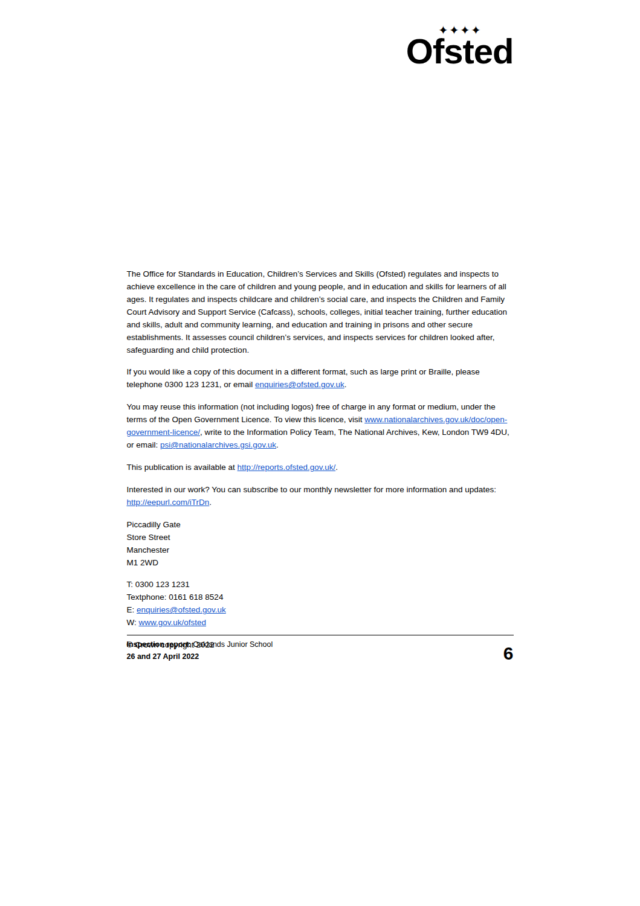✦✦✦✦
Ofsted
The Office for Standards in Education, Children’s Services and Skills (Ofsted) regulates and inspects to achieve excellence in the care of children and young people, and in education and skills for learners of all ages. It regulates and inspects childcare and children’s social care, and inspects the Children and Family Court Advisory and Support Service (Cafcass), schools, colleges, initial teacher training, further education and skills, adult and community learning, and education and training in prisons and other secure establishments. It assesses council children’s services, and inspects services for children looked after, safeguarding and child protection.
If you would like a copy of this document in a different format, such as large print or Braille, please telephone 0300 123 1231, or email enquiries@ofsted.gov.uk.
You may reuse this information (not including logos) free of charge in any format or medium, under the terms of the Open Government Licence. To view this licence, visit www.nationalarchives.gov.uk/doc/open-government-licence/, write to the Information Policy Team, The National Archives, Kew, London TW9 4DU, or email: psi@nationalarchives.gsi.gov.uk.
This publication is available at http://reports.ofsted.gov.uk/.
Interested in our work? You can subscribe to our monthly newsletter for more information and updates: http://eepurl.com/iTrDn.
Piccadilly Gate
Store Street
Manchester
M1 2WD
T: 0300 123 1231
Textphone: 0161 618 8524
E: enquiries@ofsted.gov.uk
W: www.gov.uk/ofsted
© Crown copyright 2022
Inspection report: Oaklands Junior School
26 and 27 April 2022
6